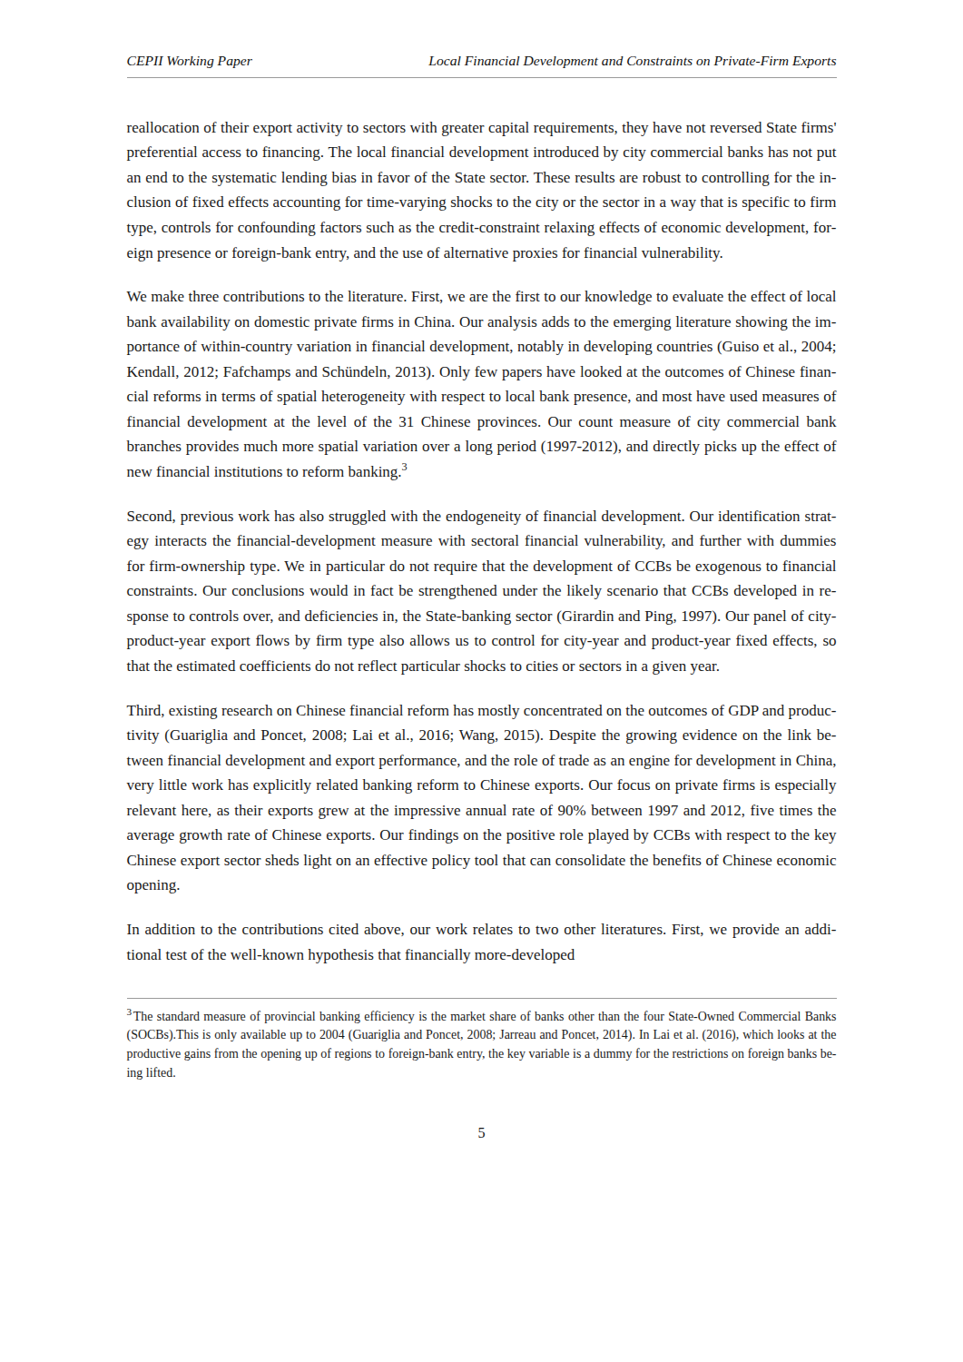CEPII Working Paper Local Financial Development and Constraints on Private-Firm Exports
reallocation of their export activity to sectors with greater capital requirements, they have not reversed State firms' preferential access to financing. The local financial development introduced by city commercial banks has not put an end to the systematic lending bias in favor of the State sector. These results are robust to controlling for the inclusion of fixed effects accounting for time-varying shocks to the city or the sector in a way that is specific to firm type, controls for confounding factors such as the credit-constraint relaxing effects of economic development, foreign presence or foreign-bank entry, and the use of alternative proxies for financial vulnerability.
We make three contributions to the literature. First, we are the first to our knowledge to evaluate the effect of local bank availability on domestic private firms in China. Our analysis adds to the emerging literature showing the importance of within-country variation in financial development, notably in developing countries (Guiso et al., 2004; Kendall, 2012; Fafchamps and Schündeln, 2013). Only few papers have looked at the outcomes of Chinese financial reforms in terms of spatial heterogeneity with respect to local bank presence, and most have used measures of financial development at the level of the 31 Chinese provinces. Our count measure of city commercial bank branches provides much more spatial variation over a long period (1997-2012), and directly picks up the effect of new financial institutions to reform banking.3
Second, previous work has also struggled with the endogeneity of financial development. Our identification strategy interacts the financial-development measure with sectoral financial vulnerability, and further with dummies for firm-ownership type. We in particular do not require that the development of CCBs be exogenous to financial constraints. Our conclusions would in fact be strengthened under the likely scenario that CCBs developed in response to controls over, and deficiencies in, the State-banking sector (Girardin and Ping, 1997). Our panel of city-product-year export flows by firm type also allows us to control for city-year and product-year fixed effects, so that the estimated coefficients do not reflect particular shocks to cities or sectors in a given year.
Third, existing research on Chinese financial reform has mostly concentrated on the outcomes of GDP and productivity (Guariglia and Poncet, 2008; Lai et al., 2016; Wang, 2015). Despite the growing evidence on the link between financial development and export performance, and the role of trade as an engine for development in China, very little work has explicitly related banking reform to Chinese exports. Our focus on private firms is especially relevant here, as their exports grew at the impressive annual rate of 90% between 1997 and 2012, five times the average growth rate of Chinese exports. Our findings on the positive role played by CCBs with respect to the key Chinese export sector sheds light on an effective policy tool that can consolidate the benefits of Chinese economic opening.
In addition to the contributions cited above, our work relates to two other literatures. First, we provide an additional test of the well-known hypothesis that financially more-developed
3The standard measure of provincial banking efficiency is the market share of banks other than the four State-Owned Commercial Banks (SOCBs).This is only available up to 2004 (Guariglia and Poncet, 2008; Jarreau and Poncet, 2014). In Lai et al. (2016), which looks at the productive gains from the opening up of regions to foreign-bank entry, the key variable is a dummy for the restrictions on foreign banks being lifted.
5